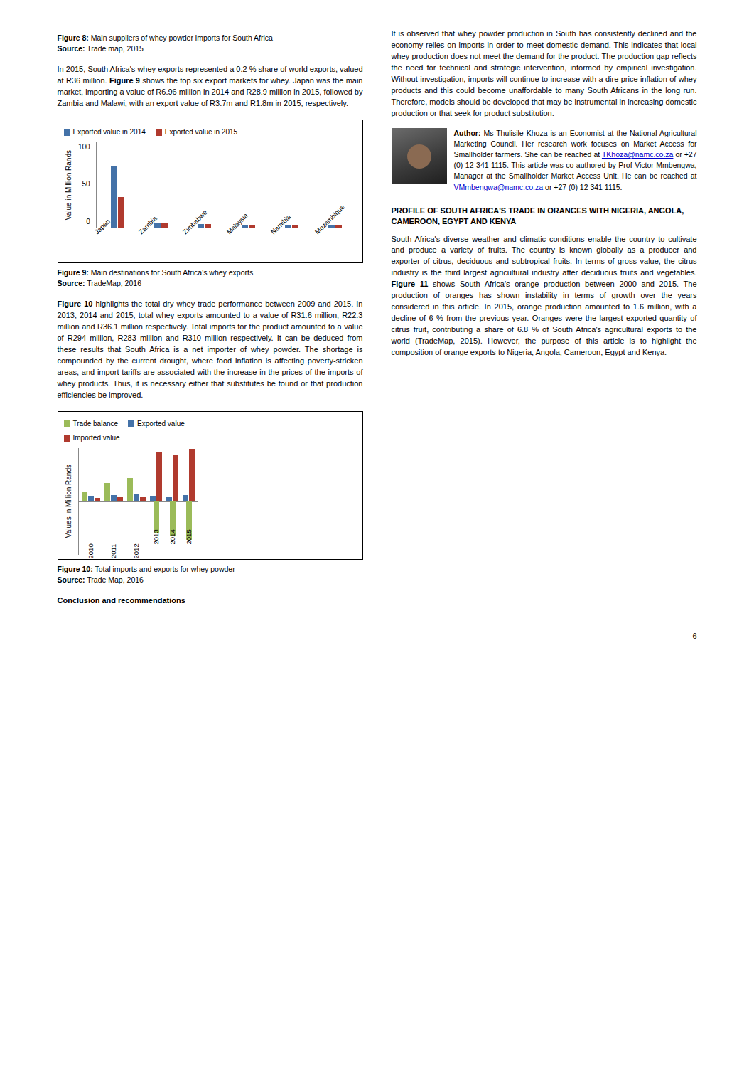Figure 8: Main suppliers of whey powder imports for South Africa
Source: Trade map, 2015
In 2015, South Africa's whey exports represented a 0.2 % share of world exports, valued at R36 million. Figure 9 shows the top six export markets for whey. Japan was the main market, importing a value of R6.96 million in 2014 and R28.9 million in 2015, followed by Zambia and Malawi, with an export value of R3.7m and R1.8m in 2015, respectively.
Exported value in 2014 Exported value in 2015
Value in Million Rands
100
50
0
Japan
Zambia
Zimbabwe
Malaysia
Namibia
Mozambique
Figure 9: Main destinations for South Africa's whey exports
Source: TradeMap, 2016
Figure 10 highlights the total dry whey trade performance between 2009 and 2015. In 2013, 2014 and 2015, total whey exports amounted to a value of R31.6 million, R22.3 million and R36.1 million respectively. Total imports for the product amounted to a value of R294 million, R283 million and R310 million respectively. It can be deduced from these results that South Africa is a net importer of whey powder. The shortage is compounded by the current drought, where food inflation is affecting poverty-stricken areas, and import tariffs are associated with the increase in the prices of the imports of whey products. Thus, it is necessary either that substitutes be found or that production efficiencies be improved.
Trade balance Exported value
Imported value
Values in Million Rands
2010
2011
2012
2013
2014
2015
Figure 10: Total imports and exports for whey powder
Source: Trade Map, 2016
Conclusion and recommendations
It is observed that whey powder production in South has consistently declined and the economy relies on imports in order to meet domestic demand. This indicates that local whey production does not meet the demand for the product. The production gap reflects the need for technical and strategic intervention, informed by empirical investigation. Without investigation, imports will continue to increase with a dire price inflation of whey products and this could become unaffordable to many South Africans in the long run. Therefore, models should be developed that may be instrumental in increasing domestic production or that seek for product substitution.
Author: Ms Thulisile Khoza is an Economist at the National Agricultural Marketing Council. Her research work focuses on Market Access for Smallholder farmers. She can be reached at TKhoza@namc.co.za or +27 (0) 12 341 1115. This article was co-authored by Prof Victor Mmbengwa, Manager at the Smallholder Market Access Unit. He can be reached at VMmbengwa@namc.co.za or +27 (0) 12 341 1115.
Profile of South Africa's trade in oranges with Nigeria, Angola, Cameroon, Egypt and Kenya
South Africa's diverse weather and climatic conditions enable the country to cultivate and produce a variety of fruits. The country is known globally as a producer and exporter of citrus, deciduous and subtropical fruits. In terms of gross value, the citrus industry is the third largest agricultural industry after deciduous fruits and vegetables. Figure 11 shows South Africa's orange production between 2000 and 2015. The production of oranges has shown instability in terms of growth over the years considered in this article. In 2015, orange production amounted to 1.6 million, with a decline of 6 % from the previous year. Oranges were the largest exported quantity of citrus fruit, contributing a share of 6.8 % of South Africa's agricultural exports to the world (TradeMap, 2015). However, the purpose of this article is to highlight the composition of orange exports to Nigeria, Angola, Cameroon, Egypt and Kenya.
6